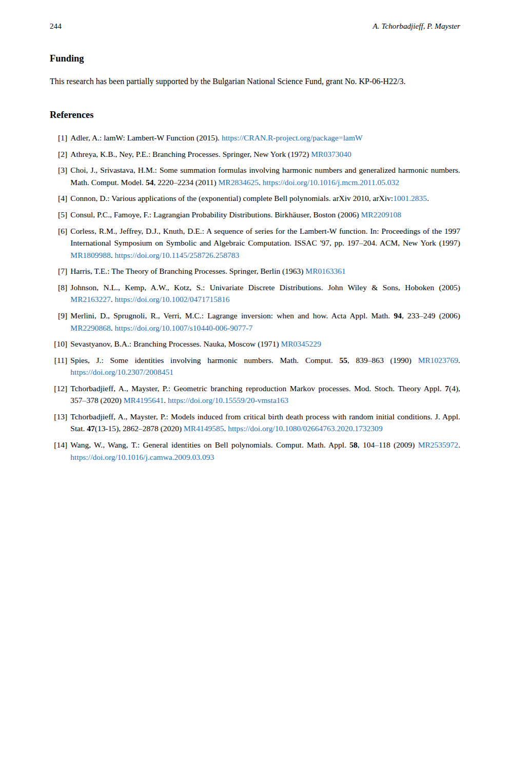244 A. Tchorbadjieff, P. Mayster
Funding
This research has been partially supported by the Bulgarian National Science Fund, grant No. KP-06-H22/3.
References
Adler, A.: lamW: Lambert-W Function (2015). https://CRAN.R-project.org/package=lamW
Athreya, K.B., Ney, P.E.: Branching Processes. Springer, New York (1972) MR0373040
Choi, J., Srivastava, H.M.: Some summation formulas involving harmonic numbers and generalized harmonic numbers. Math. Comput. Model. 54, 2220–2234 (2011) MR2834625. https://doi.org/10.1016/j.mcm.2011.05.032
Connon, D.: Various applications of the (exponential) complete Bell polynomials. arXiv 2010, arXiv:1001.2835.
Consul, P.C., Famoye, F.: Lagrangian Probability Distributions. Birkhäuser, Boston (2006) MR2209108
Corless, R.M., Jeffrey, D.J., Knuth, D.E.: A sequence of series for the Lambert-W function. In: Proceedings of the 1997 International Symposium on Symbolic and Algebraic Computation. ISSAC '97, pp. 197–204. ACM, New York (1997) MR1809988. https://doi.org/10.1145/258726.258783
Harris, T.E.: The Theory of Branching Processes. Springer, Berlin (1963) MR0163361
Johnson, N.L., Kemp, A.W., Kotz, S.: Univariate Discrete Distributions. John Wiley & Sons, Hoboken (2005) MR2163227. https://doi.org/10.1002/0471715816
Merlini, D., Sprugnoli, R., Verri, M.C.: Lagrange inversion: when and how. Acta Appl. Math. 94, 233–249 (2006) MR2290868. https://doi.org/10.1007/s10440-006-9077-7
Sevastyanov, B.A.: Branching Processes. Nauka, Moscow (1971) MR0345229
Spies, J.: Some identities involving harmonic numbers. Math. Comput. 55, 839–863 (1990) MR1023769. https://doi.org/10.2307/2008451
Tchorbadjieff, A., Mayster, P.: Geometric branching reproduction Markov processes. Mod. Stoch. Theory Appl. 7(4), 357–378 (2020) MR4195641. https://doi.org/10.15559/20-vmsta163
Tchorbadjieff, A., Mayster, P.: Models induced from critical birth death process with random initial conditions. J. Appl. Stat. 47(13-15), 2862–2878 (2020) MR4149585. https://doi.org/10.1080/02664763.2020.1732309
Wang, W., Wang, T.: General identities on Bell polynomials. Comput. Math. Appl. 58, 104–118 (2009) MR2535972. https://doi.org/10.1016/j.camwa.2009.03.093